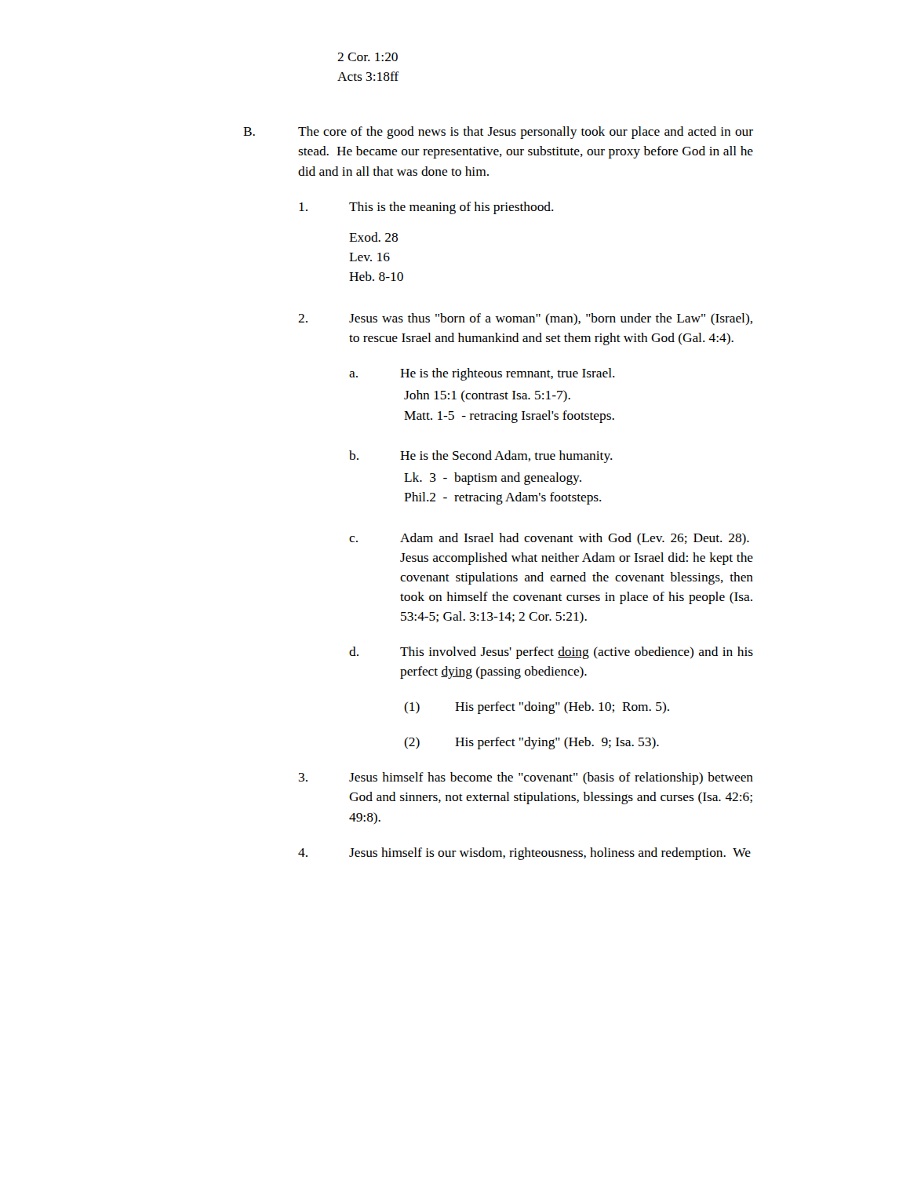2 Cor. 1:20
Acts 3:18ff
B.
The core of the good news is that Jesus personally took our place and acted in our stead. He became our representative, our substitute, our proxy before God in all he did and in all that was done to him.
1.
This is the meaning of his priesthood.
Exod. 28
Lev. 16
Heb. 8-10
2.
Jesus was thus "born of a woman" (man), "born under the Law" (Israel), to rescue Israel and humankind and set them right with God (Gal. 4:4).
a.
He is the righteous remnant, true Israel.
John 15:1 (contrast Isa. 5:1-7).
Matt. 1-5 - retracing Israel's footsteps.
b.
He is the Second Adam, true humanity.
Lk. 3 - baptism and genealogy.
Phil.2 - retracing Adam's footsteps.
c.
Adam and Israel had covenant with God (Lev. 26; Deut. 28). Jesus accomplished what neither Adam or Israel did: he kept the covenant stipulations and earned the covenant blessings, then took on himself the covenant curses in place of his people (Isa. 53:4-5; Gal. 3:13-14; 2 Cor. 5:21).
d.
This involved Jesus' perfect doing (active obedience) and in his perfect dying (passing obedience).
(1)
His perfect "doing" (Heb. 10; Rom. 5).
(2)
His perfect "dying" (Heb. 9; Isa. 53).
3.
Jesus himself has become the "covenant" (basis of relationship) between God and sinners, not external stipulations, blessings and curses (Isa. 42:6; 49:8).
4.
Jesus himself is our wisdom, righteousness, holiness and redemption. We